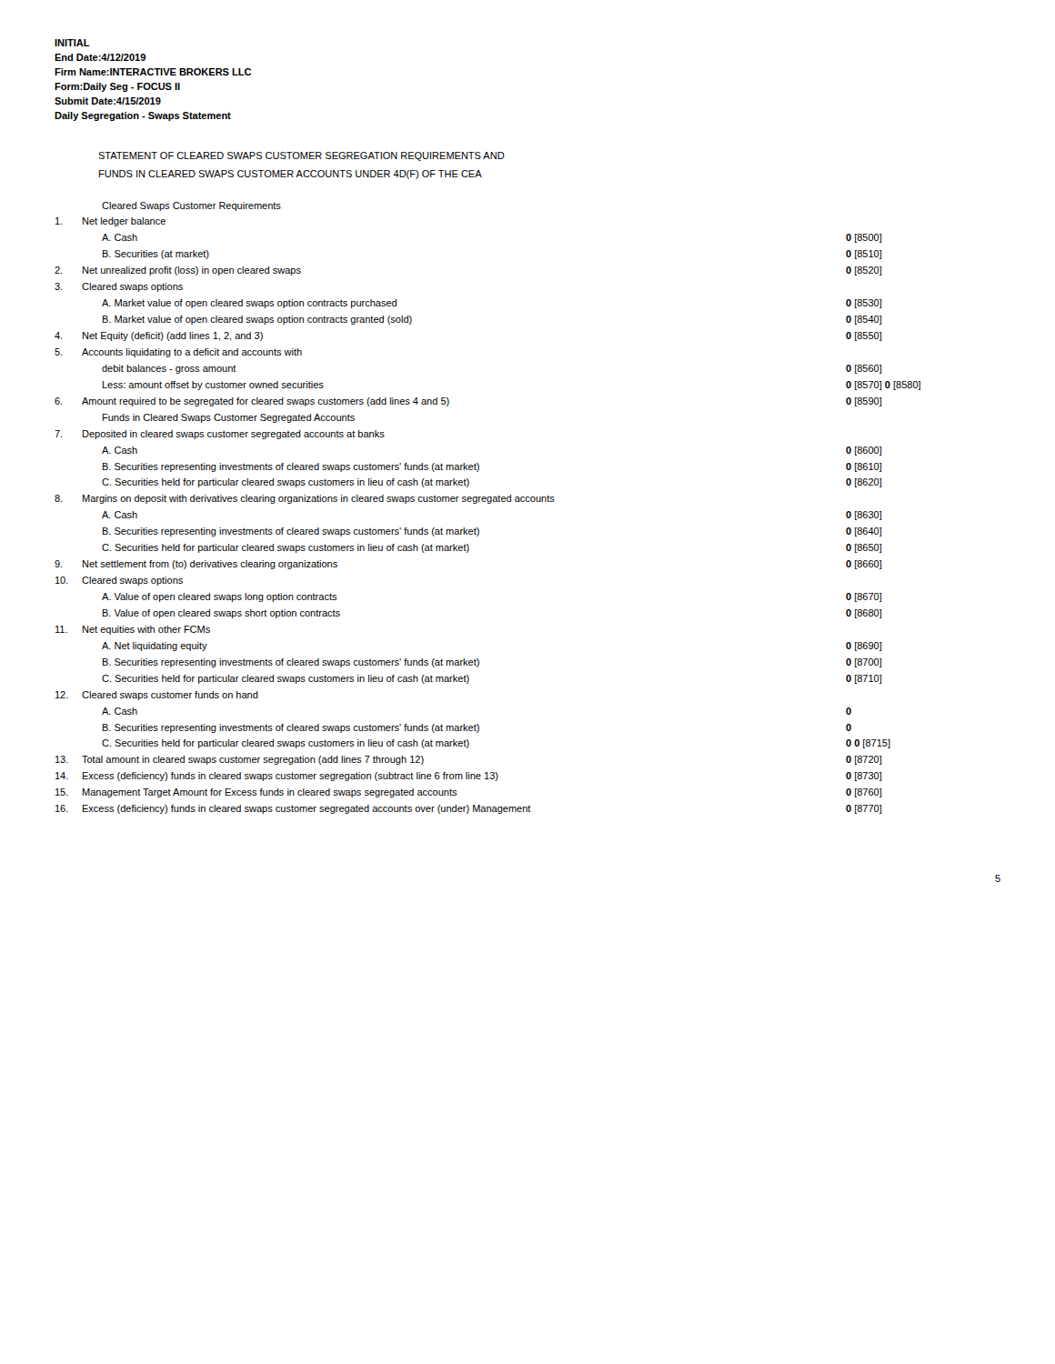INITIAL
End Date:4/12/2019
Firm Name:INTERACTIVE BROKERS LLC
Form:Daily Seg - FOCUS II
Submit Date:4/15/2019
Daily Segregation - Swaps Statement
STATEMENT OF CLEARED SWAPS CUSTOMER SEGREGATION REQUIREMENTS AND
FUNDS IN CLEARED SWAPS CUSTOMER ACCOUNTS UNDER 4D(F) OF THE CEA
| | Cleared Swaps Customer Requirements | |
| 1. | Net ledger balance | |
| | A. Cash | 0 [8500] |
| | B. Securities (at market) | 0 [8510] |
| 2. | Net unrealized profit (loss) in open cleared swaps | 0 [8520] |
| 3. | Cleared swaps options | |
| | A. Market value of open cleared swaps option contracts purchased | 0 [8530] |
| | B. Market value of open cleared swaps option contracts granted (sold) | 0 [8540] |
| 4. | Net Equity (deficit) (add lines 1, 2, and 3) | 0 [8550] |
| 5. | Accounts liquidating to a deficit and accounts with | |
| | debit balances - gross amount | 0 [8560] |
| | Less: amount offset by customer owned securities | 0 [8570] 0 [8580] |
| 6. | Amount required to be segregated for cleared swaps customers (add lines 4 and 5) | 0 [8590] |
| | Funds in Cleared Swaps Customer Segregated Accounts | |
| 7. | Deposited in cleared swaps customer segregated accounts at banks | |
| | A. Cash | 0 [8600] |
| | B. Securities representing investments of cleared swaps customers' funds (at market) | 0 [8610] |
| | C. Securities held for particular cleared swaps customers in lieu of cash (at market) | 0 [8620] |
| 8. | Margins on deposit with derivatives clearing organizations in cleared swaps customer segregated accounts | |
| | A. Cash | 0 [8630] |
| | B. Securities representing investments of cleared swaps customers' funds (at market) | 0 [8640] |
| | C. Securities held for particular cleared swaps customers in lieu of cash (at market) | 0 [8650] |
| 9. | Net settlement from (to) derivatives clearing organizations | 0 [8660] |
| 10. | Cleared swaps options | |
| | A. Value of open cleared swaps long option contracts | 0 [8670] |
| | B. Value of open cleared swaps short option contracts | 0 [8680] |
| 11. | Net equities with other FCMs | |
| | A. Net liquidating equity | 0 [8690] |
| | B. Securities representing investments of cleared swaps customers' funds (at market) | 0 [8700] |
| | C. Securities held for particular cleared swaps customers in lieu of cash (at market) | 0 [8710] |
| 12. | Cleared swaps customer funds on hand | |
| | A. Cash | 0 |
| | B. Securities representing investments of cleared swaps customers' funds (at market) | 0 |
| | C. Securities held for particular cleared swaps customers in lieu of cash (at market) | 0 0 [8715] |
| 13. | Total amount in cleared swaps customer segregation (add lines 7 through 12) | 0 [8720] |
| 14. | Excess (deficiency) funds in cleared swaps customer segregation (subtract line 6 from line 13) | 0 [8730] |
| 15. | Management Target Amount for Excess funds in cleared swaps segregated accounts | 0 [8760] |
| 16. | Excess (deficiency) funds in cleared swaps customer segregated accounts over (under) Management | 0 [8770] |
5